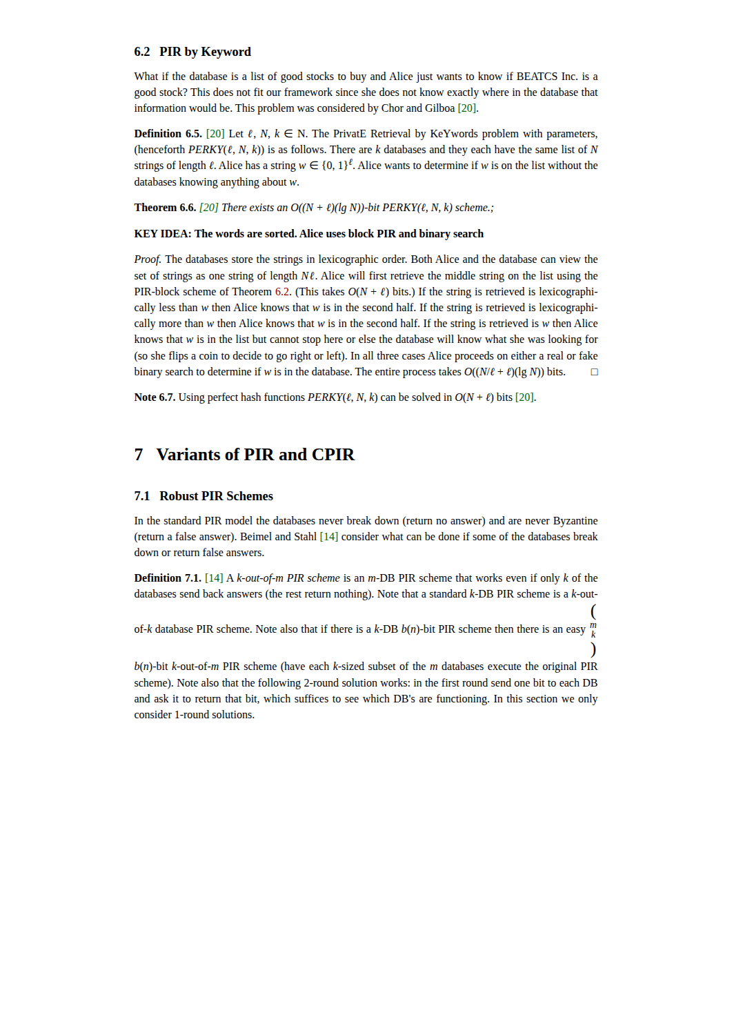6.2 PIR by Keyword
What if the database is a list of good stocks to buy and Alice just wants to know if BEATCS Inc. is a good stock? This does not fit our framework since she does not know exactly where in the database that information would be. This problem was considered by Chor and Gilboa [20].
Definition 6.5. [20] Let ℓ, N, k ∈ N. The PrivatE Retrieval by KeYwords problem with parameters, (henceforth PERKY(ℓ, N, k)) is as follows. There are k databases and they each have the same list of N strings of length ℓ. Alice has a string w ∈ {0, 1}ℓ. Alice wants to determine if w is on the list without the databases knowing anything about w.
Theorem 6.6. [20] There exists an O((N + ℓ)(lg N))-bit PERKY(ℓ, N, k) scheme.;
KEY IDEA: The words are sorted. Alice uses block PIR and binary search
Proof. The databases store the strings in lexicographic order. Both Alice and the database can view the set of strings as one string of length Nℓ. Alice will first retrieve the middle string on the list using the PIR-block scheme of Theorem 6.2. (This takes O(N + ℓ) bits.) If the string is retrieved is lexicographically less than w then Alice knows that w is in the second half. If the string is retrieved is lexicographically more than w then Alice knows that w is in the second half. If the string is retrieved is w then Alice knows that w is in the list but cannot stop here or else the database will know what she was looking for (so she flips a coin to decide to go right or left). In all three cases Alice proceeds on either a real or fake binary search to determine if w is in the database. The entire process takes O((N/ℓ + ℓ)(lg N)) bits. □
Note 6.7. Using perfect hash functions PERKY(ℓ, N, k) can be solved in O(N + ℓ) bits [20].
7 Variants of PIR and CPIR
7.1 Robust PIR Schemes
In the standard PIR model the databases never break down (return no answer) and are never Byzantine (return a false answer). Beimel and Stahl [14] consider what can be done if some of the databases break down or return false answers.
Definition 7.1. [14] A k-out-of-m PIR scheme is an m-DB PIR scheme that works even if only k of the databases send back answers (the rest return nothing). Note that a standard k-DB PIR scheme is a k-out-of-k database PIR scheme. Note also that if there is a k-DB b(n)-bit PIR scheme then there is an easy (mk) b(n)-bit k-out-of-m PIR scheme (have each k-sized subset of the m databases execute the original PIR scheme). Note also that the following 2-round solution works: in the first round send one bit to each DB and ask it to return that bit, which suffices to see which DB's are functioning. In this section we only consider 1-round solutions.